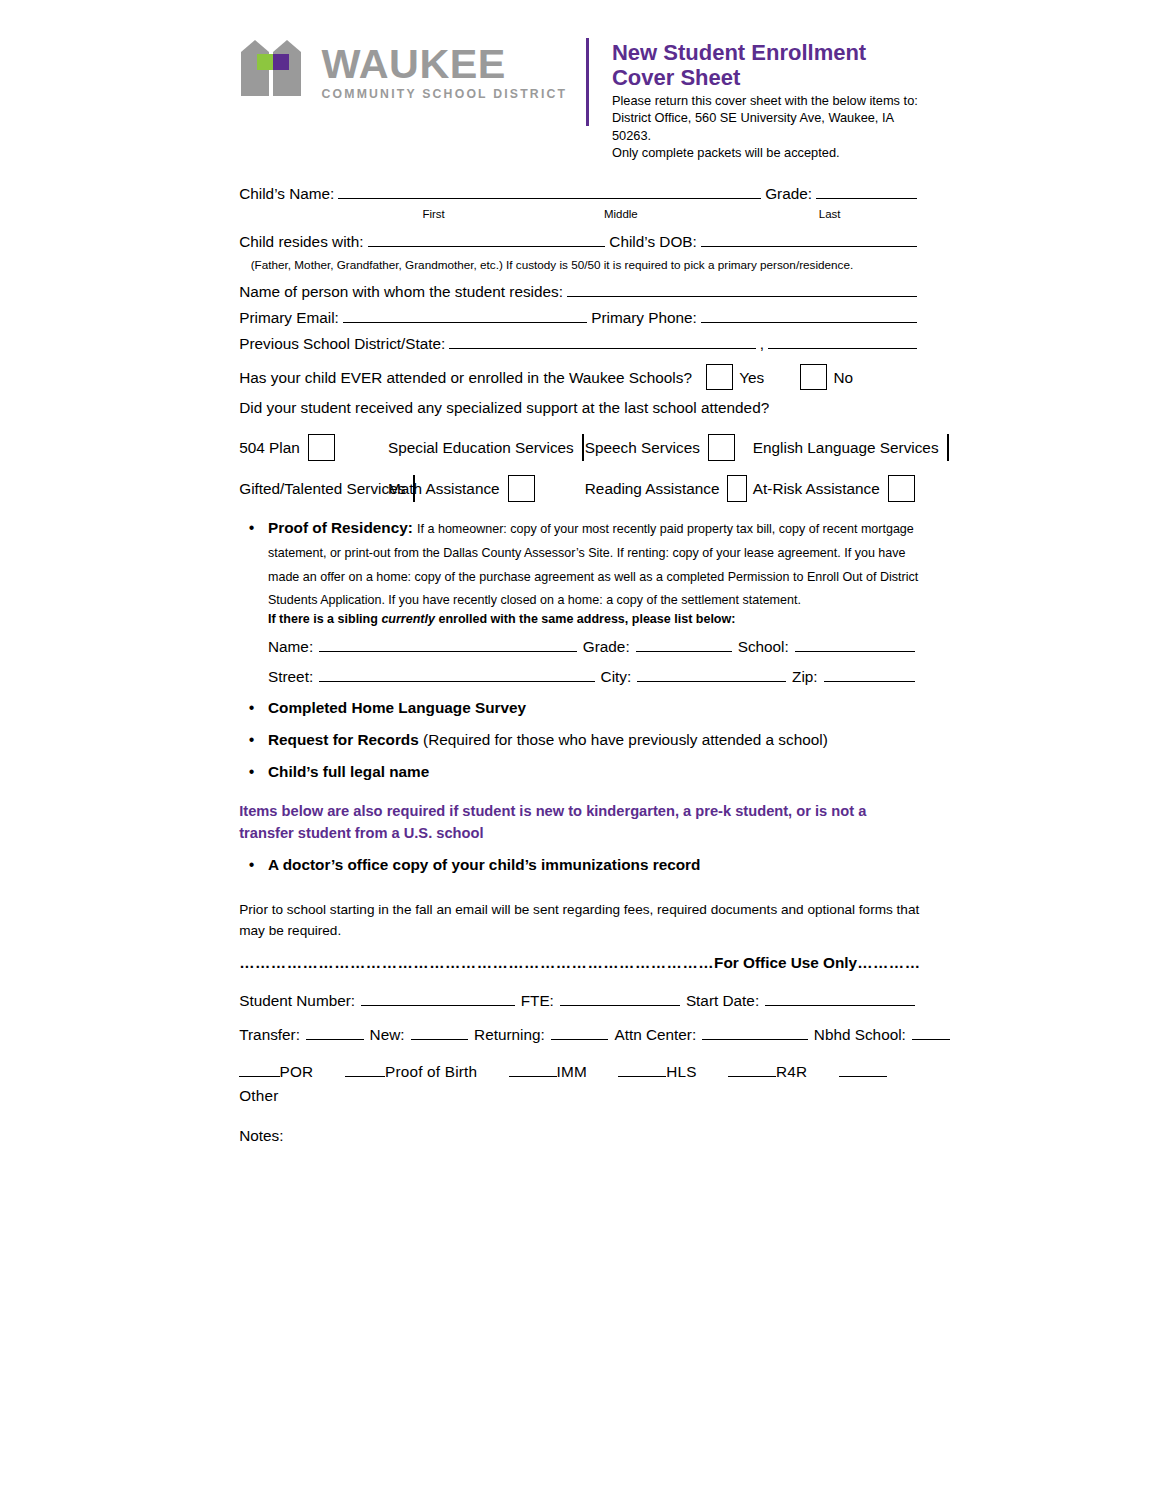WAUKEE
COMMUNITY SCHOOL DISTRICT
New Student Enrollment Cover Sheet
Please return this cover sheet with the below items to:
District Office, 560 SE University Ave, Waukee, IA 50263.
Only complete packets will be accepted.
Child’s Name: Grade:
First Middle Last
Child resides with: Child’s DOB:
(Father, Mother, Grandfather, Grandmother, etc.) If custody is 50/50 it is required to pick a primary person/residence.
Name of person with whom the student resides:
Primary Email: Primary Phone:
Previous School District/State: ,
Has your child EVER attended or enrolled in the Waukee Schools? Yes No
Did your student received any specialized support at the last school attended?
504 Plan
Special Education Services
Speech Services
English Language Services
Gifted/Talented Services
Math Assistance
Reading Assistance
At-Risk Assistance
Proof of Residency: If a homeowner: copy of your most recently paid property tax bill, copy of recent mortgage statement, or print-out from the Dallas County Assessor’s Site. If renting: copy of your lease agreement. If you have made an offer on a home: copy of the purchase agreement as well as a completed Permission to Enroll Out of District Students Application. If you have recently closed on a home: a copy of the settlement statement.
If there is a sibling currently enrolled with the same address, please list below:
Name: Grade: School:
Street: City: Zip:
Completed Home Language Survey
Request for Records (Required for those who have previously attended a school)
Child’s full legal name
Items below are also required if student is new to kindergarten, a pre-k student, or is not a transfer student from a U.S. school
A doctor’s office copy of your child’s immunizations record
Prior to school starting in the fall an email will be sent regarding fees, required documents and optional forms that may be required.
………………………………………………………………………………For Office Use Only………………………………………………………………………………
Student Number: FTE: Start Date:
Transfer: New: Returning: Attn Center: Nbhd School:
POR Proof of Birth IMM HLS R4R Other
Notes: